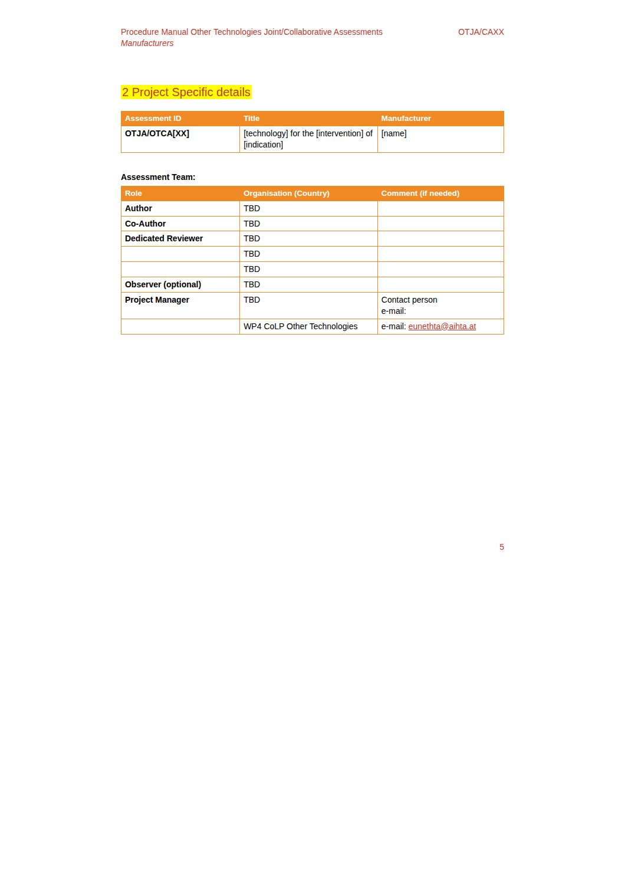Procedure Manual Other Technologies Joint/Collaborative Assessments Manufacturers
OTJA/CAXX
2 Project Specific details
| Assessment ID | Title | Manufacturer |
| --- | --- | --- |
| OTJA/OTCA[XX] | [technology] for the [intervention] of [indication] | [name] |
Assessment Team:
| Role | Organisation (Country) | Comment (if needed) |
| --- | --- | --- |
| Author | TBD | |
| Co-Author | TBD | |
| Dedicated Reviewer | TBD | |
| | TBD | |
| | TBD | |
| Observer (optional) | TBD | |
| Project Manager | TBD | Contact person e-mail: |
| | WP4 CoLP Other Technologies | e-mail: eunethta@aihta.at |
5